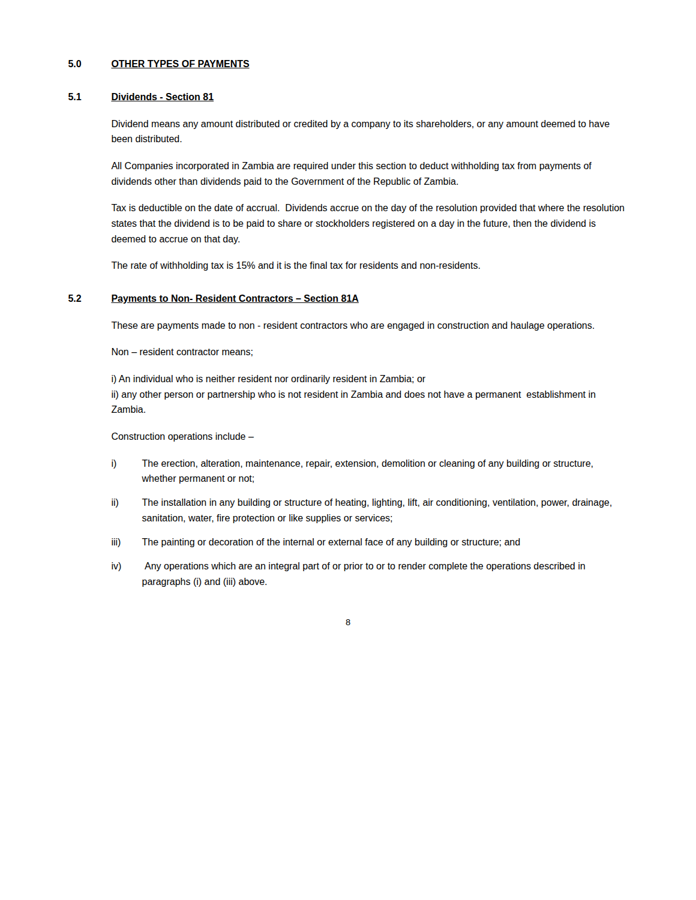5.0 OTHER TYPES OF PAYMENTS
5.1 Dividends - Section 81
Dividend means any amount distributed or credited by a company to its shareholders, or any amount deemed to have been distributed.
All Companies incorporated in Zambia are required under this section to deduct withholding tax from payments of dividends other than dividends paid to the Government of the Republic of Zambia.
Tax is deductible on the date of accrual. Dividends accrue on the day of the resolution provided that where the resolution states that the dividend is to be paid to share or stockholders registered on a day in the future, then the dividend is deemed to accrue on that day.
The rate of withholding tax is 15% and it is the final tax for residents and non-residents.
5.2 Payments to Non- Resident Contractors – Section 81A
These are payments made to non - resident contractors who are engaged in construction and haulage operations.
Non – resident contractor means;
i) An individual who is neither resident nor ordinarily resident in Zambia; or
ii) any other person or partnership who is not resident in Zambia and does not have a permanent establishment in Zambia.
Construction operations include –
i) The erection, alteration, maintenance, repair, extension, demolition or cleaning of any building or structure, whether permanent or not;
ii) The installation in any building or structure of heating, lighting, lift, air conditioning, ventilation, power, drainage, sanitation, water, fire protection or like supplies or services;
iii) The painting or decoration of the internal or external face of any building or structure; and
iv) Any operations which are an integral part of or prior to or to render complete the operations described in paragraphs (i) and (iii) above.
8